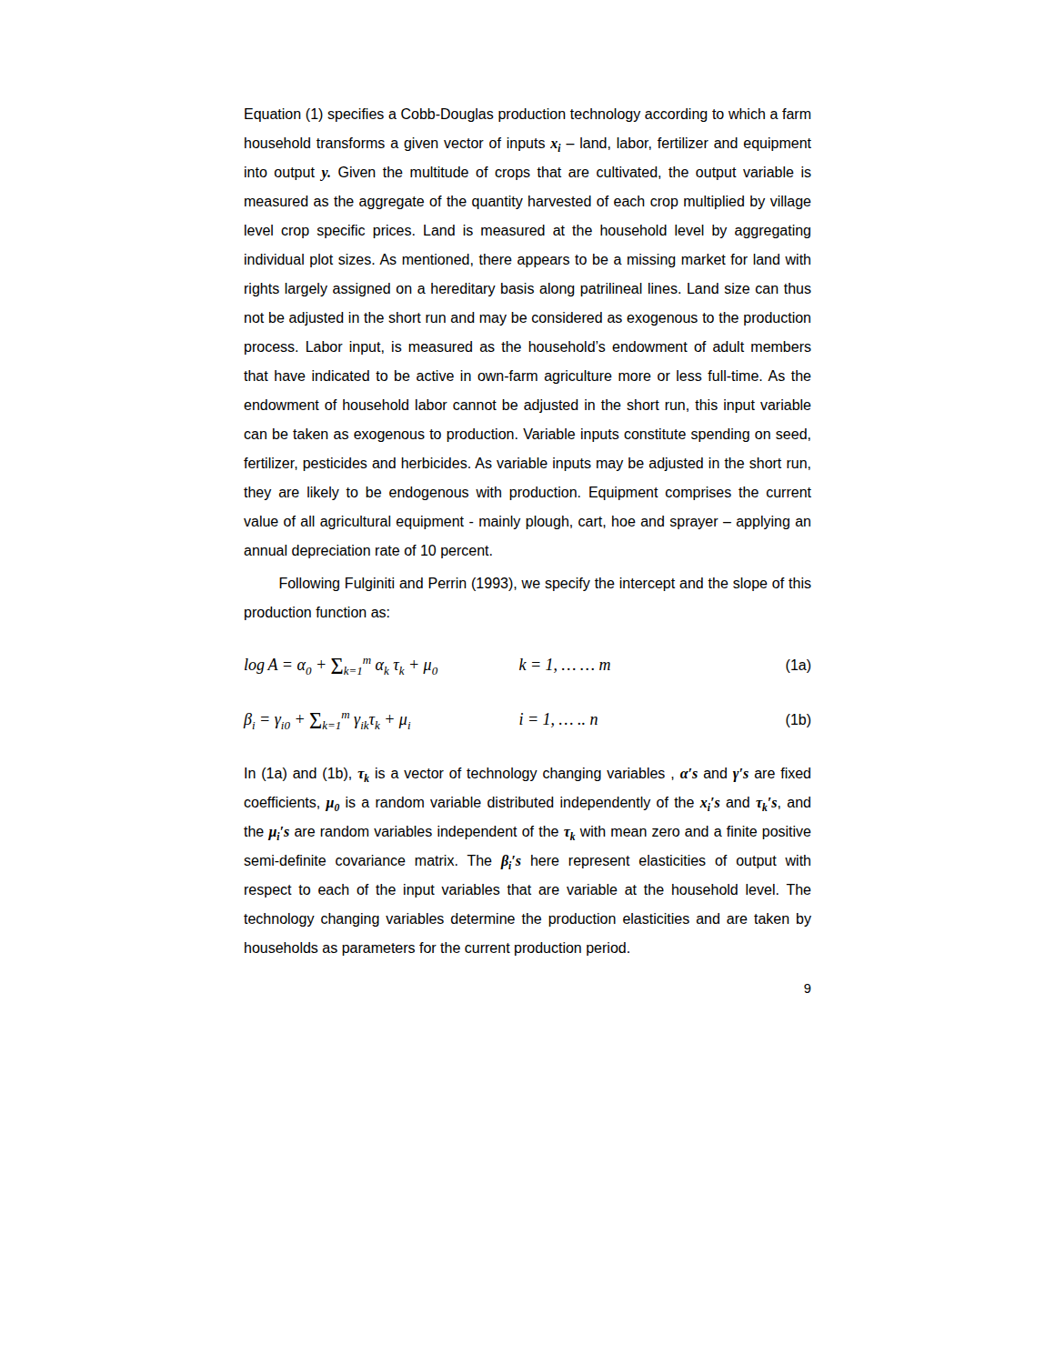Equation (1) specifies a Cobb-Douglas production technology according to which a farm household transforms a given vector of inputs xi – land, labor, fertilizer and equipment into output y. Given the multitude of crops that are cultivated, the output variable is measured as the aggregate of the quantity harvested of each crop multiplied by village level crop specific prices. Land is measured at the household level by aggregating individual plot sizes. As mentioned, there appears to be a missing market for land with rights largely assigned on a hereditary basis along patrilineal lines. Land size can thus not be adjusted in the short run and may be considered as exogenous to the production process. Labor input, is measured as the household’s endowment of adult members that have indicated to be active in own-farm agriculture more or less full-time. As the endowment of household labor cannot be adjusted in the short run, this input variable can be taken as exogenous to production. Variable inputs constitute spending on seed, fertilizer, pesticides and herbicides. As variable inputs may be adjusted in the short run, they are likely to be endogenous with production. Equipment comprises the current value of all agricultural equipment - mainly plough, cart, hoe and sprayer – applying an annual depreciation rate of 10 percent.
Following Fulginiti and Perrin (1993), we specify the intercept and the slope of this production function as:
log A = α0 + Σk=1m αk τk + μ0
k = 1, … … m
(1a)
βi = γi0 + Σk=1m γik τk + μi
i = 1, … .. n
(1b)
In (1a) and (1b), τk is a vector of technology changing variables , α′s and γ′s are fixed coefficients, μ0 is a random variable distributed independently of the xi′s and τk′s, and the μi′s are random variables independent of the τk with mean zero and a finite positive semi-definite covariance matrix. The βi′s here represent elasticities of output with respect to each of the input variables that are variable at the household level. The technology changing variables determine the production elasticities and are taken by households as parameters for the current production period.
9